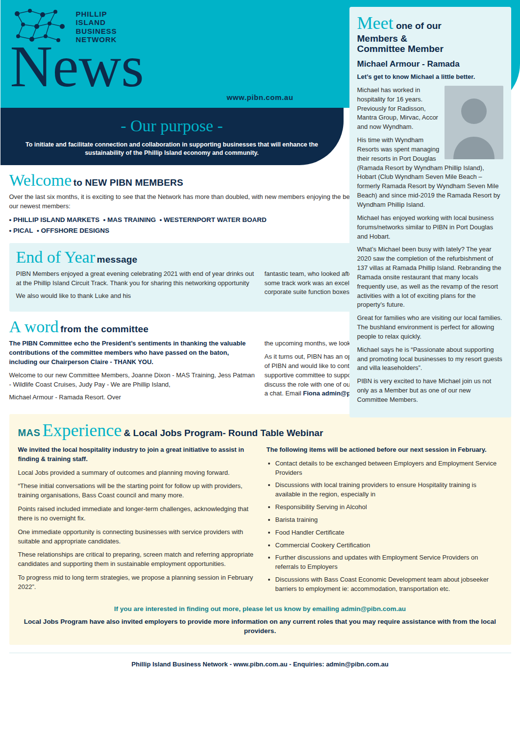Meet one of our
Members &
Committee Member
Michael Armour - Ramada
Let’s get to know Michael a little better.
Michael has worked in hospitality for 16 years. Previously for Radisson, Mantra Group, Mirvac, Accor and now Wyndham.
His time with Wyndham Resorts was spent managing their resorts in Port Douglas (Ramada Resort by Wyndham Phillip Island), Hobart (Club Wyndham Seven Mile Beach – formerly Ramada Resort by Wyndham Seven Mile Beach) and since mid-2019 the Ramada Resort by Wyndham Phillip Island.
Michael has enjoyed working with local business forums/networks similar to PIBN in Port Douglas and Hobart.
What’s Michael been busy with lately? The year 2020 saw the completion of the refurbishment of 137 villas at Ramada Phillip Island. Rebranding the Ramada onsite restaurant that many locals frequently use, as well as the revamp of the resort activities with a lot of exciting plans for the property’s future.
Great for families who are visiting our local families. The bushland environment is perfect for allowing people to relax quickly.
Michael says he is “Passionate about supporting and promoting local businesses to my resort guests and villa leaseholders”.
PIBN is very excited to have Michael join us not only as a Member but as one of our new Committee Members.
PHILLIP ISLAND BUSINESS NETWORK
News
Issue 7
Nov-Dec
2021
www.pibn.com.au
- Our purpose -
To initiate and facilitate connection and collaboration in supporting businesses that will enhance the sustainability of the Phillip Island economy and community.
Welcome
to NEW PIBN MEMBERS
Over the last six months, it is exciting to see that the Network has more than doubled, with new members enjoying the benefits of belonging to a supportive network. Welcome to our newest members:
• PHILLIP ISLAND MARKETS • MAS TRAINING • WESTERNPORT WATER BOARD
• PICAL • OFFSHORE DESIGNS
End of Year
message
PIBN Members enjoyed a great evening celebrating 2021 with end of year drinks out at the Phillip Island Circuit Track. Thank you for sharing this networking opportunity
We also would like to thank Luke and his
fantastic team, who looked after us for the night. The food and treat of watching some track work was an excellent opportunity to see what the track offers from the corporate suite function boxes overlooking the track. Great corporate space for hire.
A word
from the committee
The PIBN Committee echo the President’s sentiments in thanking the valuable contributions of the committee members who have passed on the baton, including our Chairperson Claire - THANK YOU.
Welcome to our new Committee Members, Joanne Dixon - MAS Training, Jess Patman - Wildlife Coast Cruises, Judy Pay - We are Phillip Island,
Michael Armour - Ramada Resort. Over
the upcoming months, we look forward to introducing them to you in our newsletters.
As it turns out, PIBN has an opening for an enthusiastic President. If you are a member of PIBN and would like to contribute to a growing network, working alongside a supportive committee to support local business, please let us know. If you would like to discuss the role with one of our Executive Committee Members, we are happy to have a chat. Email Fiona admin@pibn.com.au
MAS Experience & Local Jobs Program- Round Table Webinar
We invited the local hospitality industry to join a great initiative to assist in finding & training staff.
Local Jobs provided a summary of outcomes and planning moving forward.
“These initial conversations will be the starting point for follow up with providers, training organisations, Bass Coast council and many more.
Points raised included immediate and longer-term challenges, acknowledging that there is no overnight fix.
One immediate opportunity is connecting businesses with service providers with suitable and appropriate candidates.
These relationships are critical to preparing, screen match and referring appropriate candidates and supporting them in sustainable employment opportunities.
To progress mid to long term strategies, we propose a planning session in February 2022”.
The following items will be actioned before our next session in February.
Contact details to be exchanged between Employers and Employment Service Providers
Discussions with local training providers to ensure Hospitality training is available in the region, especially in
Responsibility Serving in Alcohol
Barista training
Food Handler Certificate
Commercial Cookery Certification
Further discussions and updates with Employment Service Providers on referrals to Employers
Discussions with Bass Coast Economic Development team about jobseeker barriers to employment ie: accommodation, transportation etc.
If you are interested in finding out more, please let us know by emailing admin@pibn.com.au
Local Jobs Program have also invited employers to provide more information on any current roles that you may require assistance with from the local providers.
Phillip Island Business Network - www.pibn.com.au - Enquiries: admin@pibn.com.au